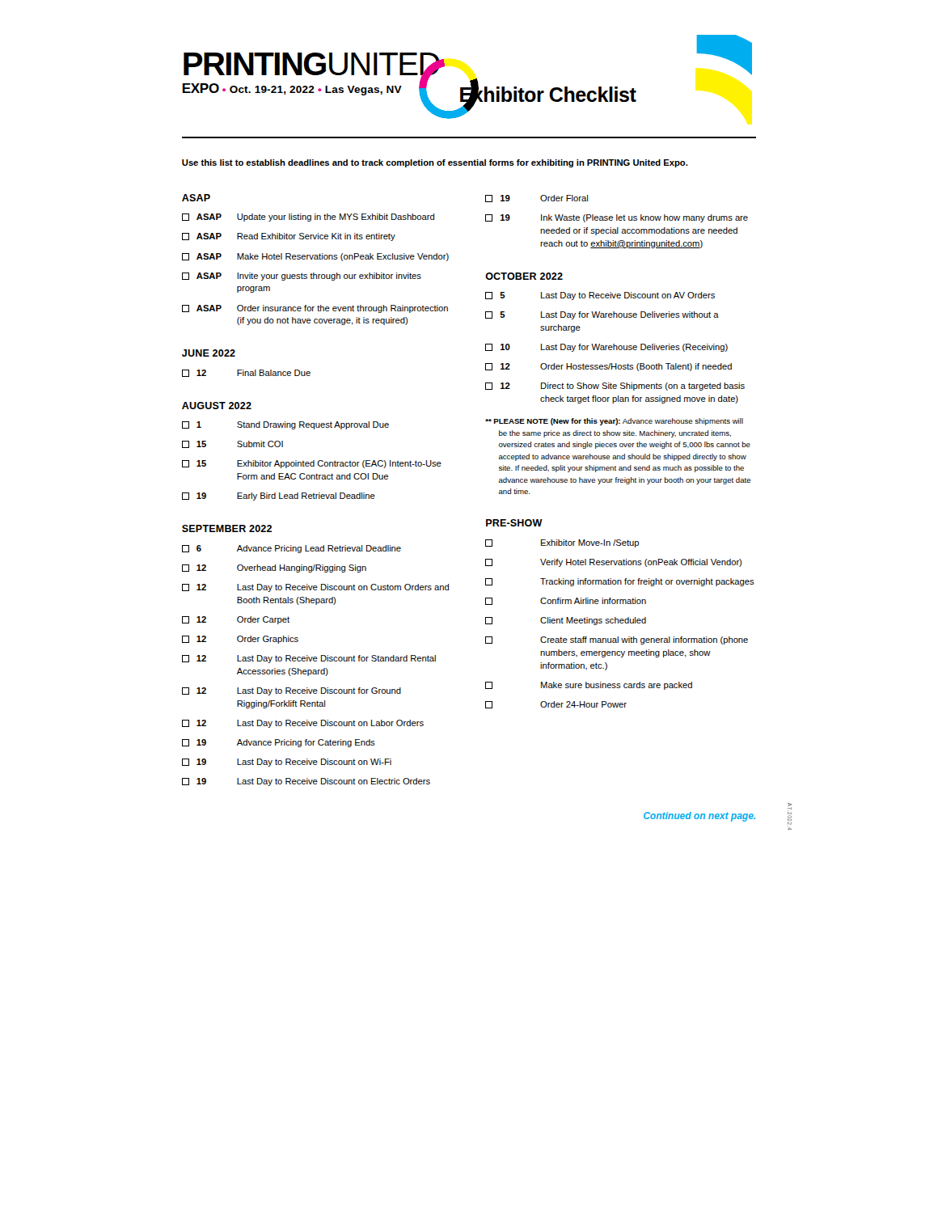PRINTING UNITED
EXPO • Oct. 19-21, 2022 • Las Vegas, NV
Exhibitor Checklist
Use this list to establish deadlines and to track completion of essential forms for exhibiting in PRINTING United Expo.
ASAP
ASAP Update your listing in the MYS Exhibit Dashboard
ASAP Read Exhibitor Service Kit in its entirety
ASAP Make Hotel Reservations (onPeak Exclusive Vendor)
ASAP Invite your guests through our exhibitor invites program
ASAP Order insurance for the event through Rainprotection (if you do not have coverage, it is required)
JUNE 2022
12 Final Balance Due
AUGUST 2022
1 Stand Drawing Request Approval Due
15 Submit COI
15 Exhibitor Appointed Contractor (EAC) Intent-to-Use Form and EAC Contract and COI Due
19 Early Bird Lead Retrieval Deadline
SEPTEMBER 2022
6 Advance Pricing Lead Retrieval Deadline
12 Overhead Hanging/Rigging Sign
12 Last Day to Receive Discount on Custom Orders and Booth Rentals (Shepard)
12 Order Carpet
12 Order Graphics
12 Last Day to Receive Discount for Standard Rental Accessories (Shepard)
12 Last Day to Receive Discount for Ground Rigging/Forklift Rental
12 Last Day to Receive Discount on Labor Orders
19 Advance Pricing for Catering Ends
19 Last Day to Receive Discount on Wi-Fi
19 Last Day to Receive Discount on Electric Orders
19 Order Floral
19 Ink Waste (Please let us know how many drums are needed or if special accommodations are needed reach out to exhibit@printingunited.com)
OCTOBER 2022
5 Last Day to Receive Discount on AV Orders
5 Last Day for Warehouse Deliveries without a surcharge
10 Last Day for Warehouse Deliveries (Receiving)
12 Order Hostesses/Hosts (Booth Talent) if needed
12 Direct to Show Site Shipments (on a targeted basis check target floor plan for assigned move in date)
** PLEASE NOTE (New for this year): Advance warehouse shipments will be the same price as direct to show site. Machinery, uncrated items, oversized crates and single pieces over the weight of 5,000 lbs cannot be accepted to advance warehouse and should be shipped directly to show site. If needed, split your shipment and send as much as possible to the advance warehouse to have your freight in your booth on your target date and time.
PRE-SHOW
Exhibitor Move-In /Setup
Verify Hotel Reservations (onPeak Official Vendor)
Tracking information for freight or overnight packages
Confirm Airline information
Client Meetings scheduled
Create staff manual with general information (phone numbers, emergency meeting place, show information, etc.)
Make sure business cards are packed
Order 24-Hour Power
Continued on next page.
A7.2022.4